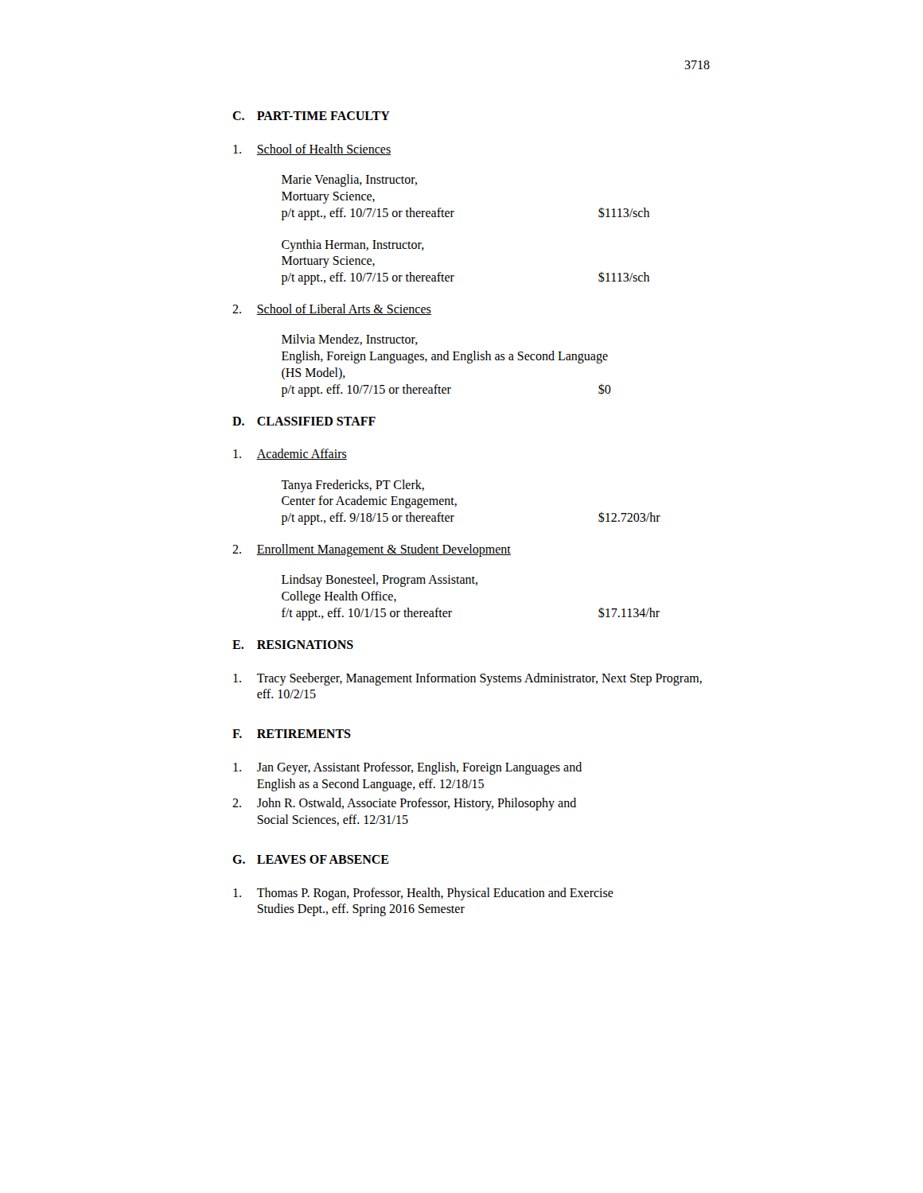3718
C. PART-TIME FACULTY
1.
School of Health Sciences
Marie Venaglia, Instructor, Mortuary Science,
p/t appt., eff. 10/7/15 or thereafter $1113/sch
Cynthia Herman, Instructor, Mortuary Science,
p/t appt., eff. 10/7/15 or thereafter $1113/sch
2.
School of Liberal Arts & Sciences
Milvia Mendez, Instructor, English, Foreign Languages, and English as a Second Language (HS Model),
p/t appt. eff. 10/7/15 or thereafter $0
D. CLASSIFIED STAFF
1.
Academic Affairs
Tanya Fredericks, PT Clerk, Center for Academic Engagement,
p/t appt., eff. 9/18/15 or thereafter $12.7203/hr
2.
Enrollment Management & Student Development
Lindsay Bonesteel, Program Assistant, College Health Office,
f/t appt., eff. 10/1/15 or thereafter $17.1134/hr
E. RESIGNATIONS
1. Tracy Seeberger, Management Information Systems Administrator, Next Step Program, eff. 10/2/15
F. RETIREMENTS
1. Jan Geyer, Assistant Professor, English, Foreign Languages and
English as a Second Language, eff. 12/18/15
2. John R. Ostwald, Associate Professor, History, Philosophy and
Social Sciences, eff. 12/31/15
G. LEAVES OF ABSENCE
1. Thomas P. Rogan, Professor, Health, Physical Education and Exercise
Studies Dept., eff. Spring 2016 Semester